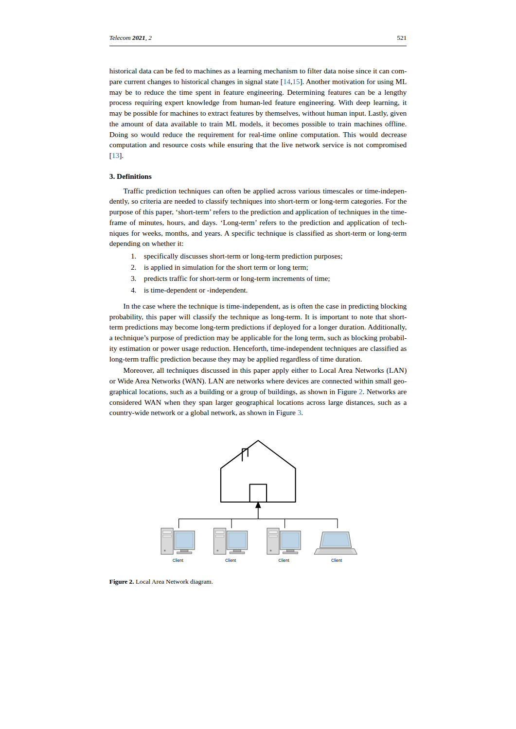Telecom 2021, 2
521
historical data can be fed to machines as a learning mechanism to filter data noise since it can compare current changes to historical changes in signal state [14,15]. Another motivation for using ML may be to reduce the time spent in feature engineering. Determining features can be a lengthy process requiring expert knowledge from human-led feature engineering. With deep learning, it may be possible for machines to extract features by themselves, without human input. Lastly, given the amount of data available to train ML models, it becomes possible to train machines offline. Doing so would reduce the requirement for real-time online computation. This would decrease computation and resource costs while ensuring that the live network service is not compromised [13].
3. Definitions
Traffic prediction techniques can often be applied across various timescales or time-independently, so criteria are needed to classify techniques into short-term or long-term categories. For the purpose of this paper, ‘short-term’ refers to the prediction and application of techniques in the timeframe of minutes, hours, and days. ‘Long-term’ refers to the prediction and application of techniques for weeks, months, and years. A specific technique is classified as short-term or long-term depending on whether it:
specifically discusses short-term or long-term prediction purposes;
is applied in simulation for the short term or long term;
predicts traffic for short-term or long-term increments of time;
is time-dependent or -independent.
In the case where the technique is time-independent, as is often the case in predicting blocking probability, this paper will classify the technique as long-term. It is important to note that short-term predictions may become long-term predictions if deployed for a longer duration. Additionally, a technique’s purpose of prediction may be applicable for the long term, such as blocking probability estimation or power usage reduction. Henceforth, time-independent techniques are classified as long-term traffic prediction because they may be applied regardless of time duration.
Moreover, all techniques discussed in this paper apply either to Local Area Networks (LAN) or Wide Area Networks (WAN). LAN are networks where devices are connected within small geographical locations, such as a building or a group of buildings, as shown in Figure 2. Networks are considered WAN when they span larger geographical locations across large distances, such as a country-wide network or a global network, as shown in Figure 3.
Client Client Client Client
Figure 2. Local Area Network diagram.